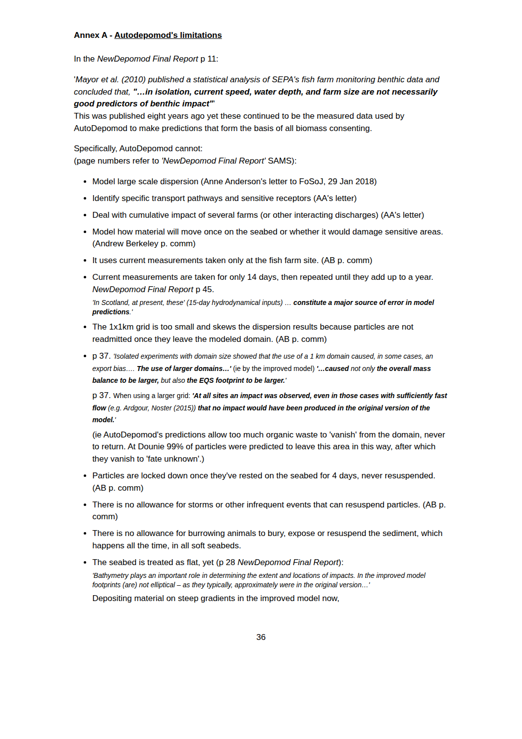Annex A - Autodepomod's limitations
In the NewDepomod Final Report p 11:
'Mayor et al. (2010) published a statistical analysis of SEPA's fish farm monitoring benthic data and concluded that, "…in isolation, current speed, water depth, and farm size are not necessarily good predictors of benthic impact"'
This was published eight years ago yet these continued to be the measured data used by AutoDepomod to make predictions that form the basis of all biomass consenting.
Specifically, AutoDepomod cannot:
(page numbers refer to 'NewDepomod Final Report' SAMS):
Model large scale dispersion (Anne Anderson's letter to FoSoJ, 29 Jan 2018)
Identify specific transport pathways and sensitive receptors (AA's letter)
Deal with cumulative impact of several farms (or other interacting discharges) (AA's letter)
Model how material will move once on the seabed or whether it would damage sensitive areas. (Andrew Berkeley p. comm)
It uses current measurements taken only at the fish farm site. (AB p. comm)
Current measurements are taken for only 14 days, then repeated until they add up to a year. NewDepomod Final Report p 45.
'In Scotland, at present, these' (15-day hydrodynamical inputs) … constitute a major source of error in model predictions.'
The 1x1km grid is too small and skews the dispersion results because particles are not readmitted once they leave the modeled domain. (AB p. comm)
p 37. 'Isolated experiments with domain size showed that the use of a 1 km domain caused, in some cases, an export bias…. The use of larger domains…' (ie by the improved model) '…caused not only the overall mass balance to be larger, but also the EQS footprint to be larger.'
p 37. When using a larger grid: 'At all sites an impact was observed, even in those cases with sufficiently fast flow (e.g. Ardgour, Noster (2015)) that no impact would have been produced in the original version of the model.'
(ie AutoDepomod's predictions allow too much organic waste to 'vanish' from the domain, never to return. At Dounie 99% of particles were predicted to leave this area in this way, after which they vanish to 'fate unknown'.)
Particles are locked down once they've rested on the seabed for 4 days, never resuspended. (AB p. comm)
There is no allowance for storms or other infrequent events that can resuspend particles. (AB p. comm)
There is no allowance for burrowing animals to bury, expose or resuspend the sediment, which happens all the time, in all soft seabeds.
The seabed is treated as flat, yet (p 28 NewDepomod Final Report):
'Bathymetry plays an important role in determining the extent and locations of impacts. In the improved model footprints (are) not elliptical – as they typically, approximately were in the original version…'
Depositing material on steep gradients in the improved model now,
36